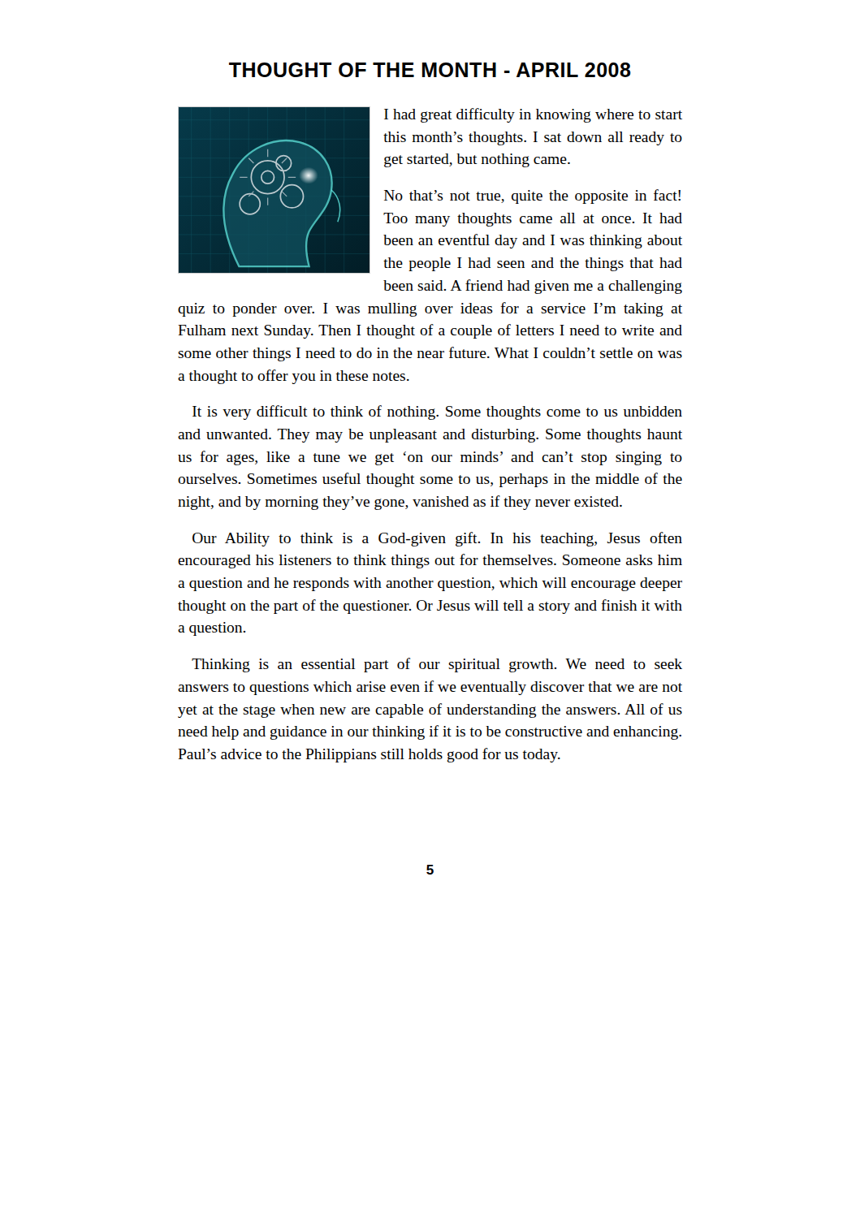THOUGHT OF THE MONTH - APRIL 2008
I had great difficulty in knowing where to start this month’s thoughts. I sat down all ready to get started, but nothing came.
No that’s not true, quite the opposite in fact! Too many thoughts came all at once. It had been an eventful day and I was thinking about the people I had seen and the things that had been said. A friend had given me a challenging quiz to ponder over. I was mulling over ideas for a service I’m taking at Fulham next Sunday. Then I thought of a couple of letters I need to write and some other things I need to do in the near future. What I couldn’t settle on was a thought to offer you in these notes.
It is very difficult to think of nothing. Some thoughts come to us unbidden and unwanted. They may be unpleasant and disturbing. Some thoughts haunt us for ages, like a tune we get ‘on our minds’ and can’t stop singing to ourselves. Sometimes useful thought some to us, perhaps in the middle of the night, and by morning they’ve gone, vanished as if they never existed.
Our Ability to think is a God-given gift. In his teaching, Jesus often encouraged his listeners to think things out for themselves. Someone asks him a question and he responds with another question, which will encourage deeper thought on the part of the questioner. Or Jesus will tell a story and finish it with a question.
Thinking is an essential part of our spiritual growth. We need to seek answers to questions which arise even if we eventually discover that we are not yet at the stage when new are capable of understanding the answers. All of us need help and guidance in our thinking if it is to be constructive and enhancing. Paul’s advice to the Philippians still holds good for us today.
5